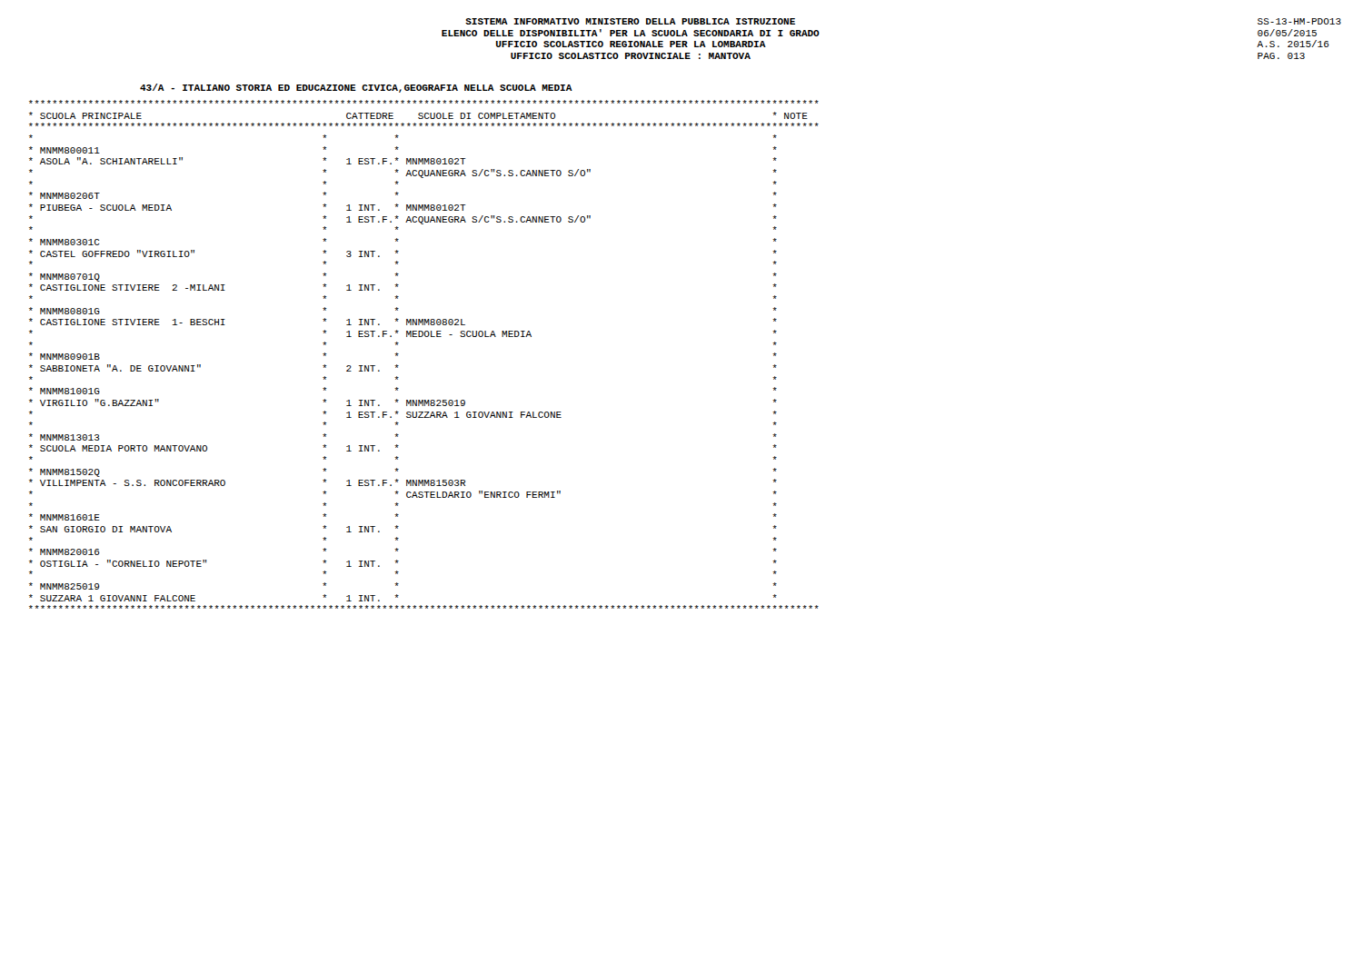SISTEMA INFORMATIVO MINISTERO DELLA PUBBLICA ISTRUZIONE
ELENCO DELLE DISPONIBILITA' PER LA SCUOLA SECONDARIA DI I GRADO
UFFICIO SCOLASTICO REGIONALE PER LA LOMBARDIA
UFFICIO SCOLASTICO PROVINCIALE : MANTOVA
SS-13-HM-PDO13 06/05/2015 A.S. 2015/16 PAG. 013
43/A - ITALIANO STORIA ED EDUCAZIONE CIVICA,GEOGRAFIA NELLA SCUOLA MEDIA
 ************************************************************************************************************************************
 * SCUOLA PRINCIPALE                                  CATTEDRE    SCUOLE DI COMPLETAMENTO                                    * NOTE
 ************************************************************************************************************************************
 *                                                *           *                                                              *
 * MNMM800011                                     *           *                                                              *
 * ASOLA "A. SCHIANTARELLI"                       *   1 EST.F.* MNMM80102T                                                   *
 *                                                *           * ACQUANEGRA S/C"S.S.CANNETO S/O"                              *
 *                                                *           *                                                              *
 * MNMM80206T                                     *           *                                                              *
 * PIUBEGA - SCUOLA MEDIA                         *   1 INT.  * MNMM80102T                                                   *
 *                                                *   1 EST.F.* ACQUANEGRA S/C"S.S.CANNETO S/O"                              *
 *                                                *           *                                                              *
 * MNMM80301C                                     *           *                                                              *
 * CASTEL GOFFREDO "VIRGILIO"                     *   3 INT.  *                                                              *
 *                                                *           *                                                              *
 * MNMM80701Q                                     *           *                                                              *
 * CASTIGLIONE STIVIERE  2 -MILANI                *   1 INT.  *                                                              *
 *                                                *           *                                                              *
 * MNMM80801G                                     *           *                                                              *
 * CASTIGLIONE STIVIERE  1- BESCHI                *   1 INT.  * MNMM80802L                                                   *
 *                                                *   1 EST.F.* MEDOLE - SCUOLA MEDIA                                        *
 *                                                *           *                                                              *
 * MNMM80901B                                     *           *                                                              *
 * SABBIONETA "A. DE GIOVANNI"                    *   2 INT.  *                                                              *
 *                                                *           *                                                              *
 * MNMM81001G                                     *           *                                                              *
 * VIRGILIO "G.BAZZANI"                           *   1 INT.  * MNMM825019                                                   *
 *                                                *   1 EST.F.* SUZZARA 1 GIOVANNI FALCONE                                   *
 *                                                *           *                                                              *
 * MNMM813013                                     *           *                                                              *
 * SCUOLA MEDIA PORTO MANTOVANO                   *   1 INT.  *                                                              *
 *                                                *           *                                                              *
 * MNMM81502Q                                     *           *                                                              *
 * VILLIMPENTA - S.S. RONCOFERRARO                *   1 EST.F.* MNMM81503R                                                   *
 *                                                *           * CASTELDARIO "ENRICO FERMI"                                   *
 *                                                *           *                                                              *
 * MNMM81601E                                     *           *                                                              *
 * SAN GIORGIO DI MANTOVA                         *   1 INT.  *                                                              *
 *                                                *           *                                                              *
 * MNMM820016                                     *           *                                                              *
 * OSTIGLIA - "CORNELIO NEPOTE"                   *   1 INT.  *                                                              *
 *                                                *           *                                                              *
 * MNMM825019                                     *           *                                                              *
 * SUZZARA 1 GIOVANNI FALCONE                     *   1 INT.  *                                                              *
 ************************************************************************************************************************************